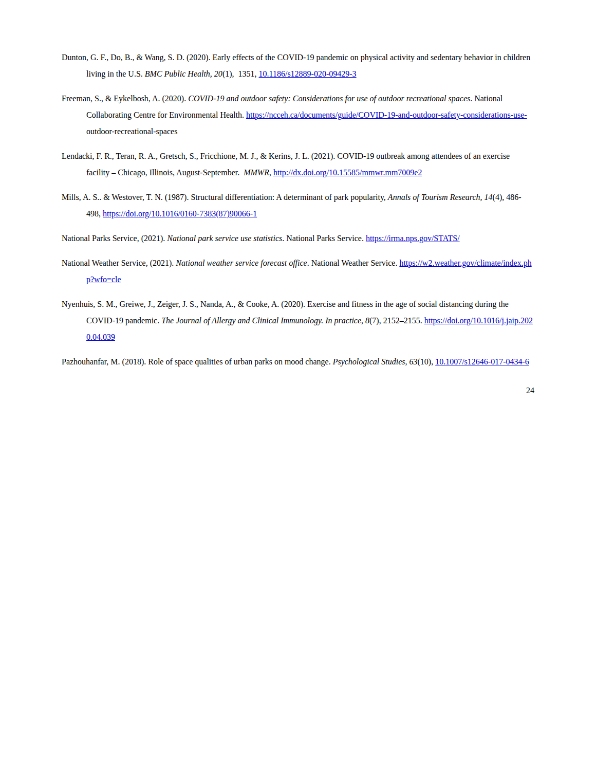Dunton, G. F., Do, B., & Wang, S. D. (2020). Early effects of the COVID-19 pandemic on physical activity and sedentary behavior in children living in the U.S. BMC Public Health, 20(1), 1351, 10.1186/s12889-020-09429-3
Freeman, S., & Eykelbosh, A. (2020). COVID-19 and outdoor safety: Considerations for use of outdoor recreational spaces. National Collaborating Centre for Environmental Health. https://ncceh.ca/documents/guide/COVID-19-and-outdoor-safety-considerations-use-outdoor-recreational-spaces
Lendacki, F. R., Teran, R. A., Gretsch, S., Fricchione, M. J., & Kerins, J. L. (2021). COVID-19 outbreak among attendees of an exercise facility – Chicago, Illinois, August-September. MMWR, http://dx.doi.org/10.15585/mmwr.mm7009e2
Mills, A. S.. & Westover, T. N. (1987). Structural differentiation: A determinant of park popularity, Annals of Tourism Research, 14(4), 486-498, https://doi.org/10.1016/0160-7383(87)90066-1
National Parks Service, (2021). National park service use statistics. National Parks Service. https://irma.nps.gov/STATS/
National Weather Service, (2021). National weather service forecast office. National Weather Service. https://w2.weather.gov/climate/index.php?wfo=cle
Nyenhuis, S. M., Greiwe, J., Zeiger, J. S., Nanda, A., & Cooke, A. (2020). Exercise and fitness in the age of social distancing during the COVID-19 pandemic. The Journal of Allergy and Clinical Immunology. In practice, 8(7), 2152–2155. https://doi.org/10.1016/j.jaip.2020.04.039
Pazhouhanfar, M. (2018). Role of space qualities of urban parks on mood change. Psychological Studies, 63(10), 10.1007/s12646-017-0434-6
24